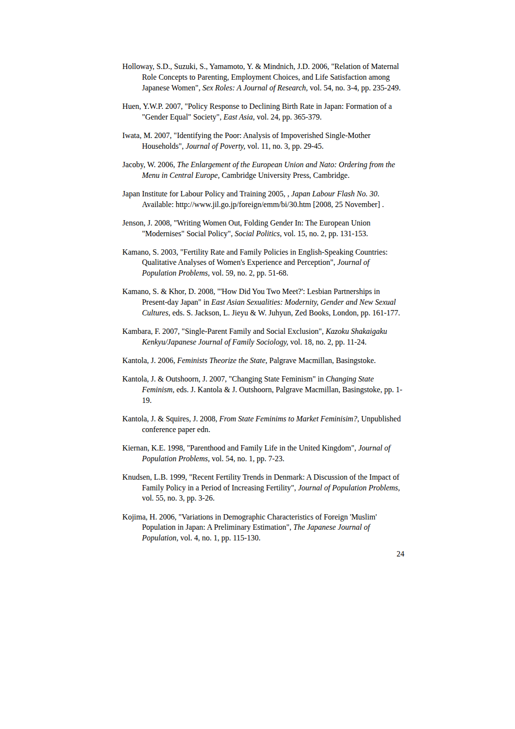Holloway, S.D., Suzuki, S., Yamamoto, Y. & Mindnich, J.D. 2006, "Relation of Maternal Role Concepts to Parenting, Employment Choices, and Life Satisfaction among Japanese Women", Sex Roles: A Journal of Research, vol. 54, no. 3-4, pp. 235-249.
Huen, Y.W.P. 2007, "Policy Response to Declining Birth Rate in Japan: Formation of a "Gender Equal" Society", East Asia, vol. 24, pp. 365-379.
Iwata, M. 2007, "Identifying the Poor: Analysis of Impoverished Single-Mother Households", Journal of Poverty, vol. 11, no. 3, pp. 29-45.
Jacoby, W. 2006, The Enlargement of the European Union and Nato: Ordering from the Menu in Central Europe, Cambridge University Press, Cambridge.
Japan Institute for Labour Policy and Training 2005, , Japan Labour Flash No. 30. Available: http://www.jil.go.jp/foreign/emm/bi/30.htm [2008, 25 November] .
Jenson, J. 2008, "Writing Women Out, Folding Gender In: The European Union "Modernises" Social Policy", Social Politics, vol. 15, no. 2, pp. 131-153.
Kamano, S. 2003, "Fertility Rate and Family Policies in English-Speaking Countries: Qualitative Analyses of Women's Experience and Perception", Journal of Population Problems, vol. 59, no. 2, pp. 51-68.
Kamano, S. & Khor, D. 2008, "'How Did You Two Meet?': Lesbian Partnerships in Present-day Japan" in East Asian Sexualities: Modernity, Gender and New Sexual Cultures, eds. S. Jackson, L. Jieyu & W. Juhyun, Zed Books, London, pp. 161-177.
Kambara, F. 2007, "Single-Parent Family and Social Exclusion", Kazoku Shakaigaku Kenkyu/Japanese Journal of Family Sociology, vol. 18, no. 2, pp. 11-24.
Kantola, J. 2006, Feminists Theorize the State, Palgrave Macmillan, Basingstoke.
Kantola, J. & Outshoorn, J. 2007, "Changing State Feminism" in Changing State Feminism, eds. J. Kantola & J. Outshoorn, Palgrave Macmillan, Basingstoke, pp. 1-19.
Kantola, J. & Squires, J. 2008, From State Feminims to Market Feminisim?, Unpublished conference paper edn.
Kiernan, K.E. 1998, "Parenthood and Family Life in the United Kingdom", Journal of Population Problems, vol. 54, no. 1, pp. 7-23.
Knudsen, L.B. 1999, "Recent Fertility Trends in Denmark: A Discussion of the Impact of Family Policy in a Period of Increasing Fertility", Journal of Population Problems, vol. 55, no. 3, pp. 3-26.
Kojima, H. 2006, "Variations in Demographic Characteristics of Foreign 'Muslim' Population in Japan: A Preliminary Estimation", The Japanese Journal of Population, vol. 4, no. 1, pp. 115-130.
24